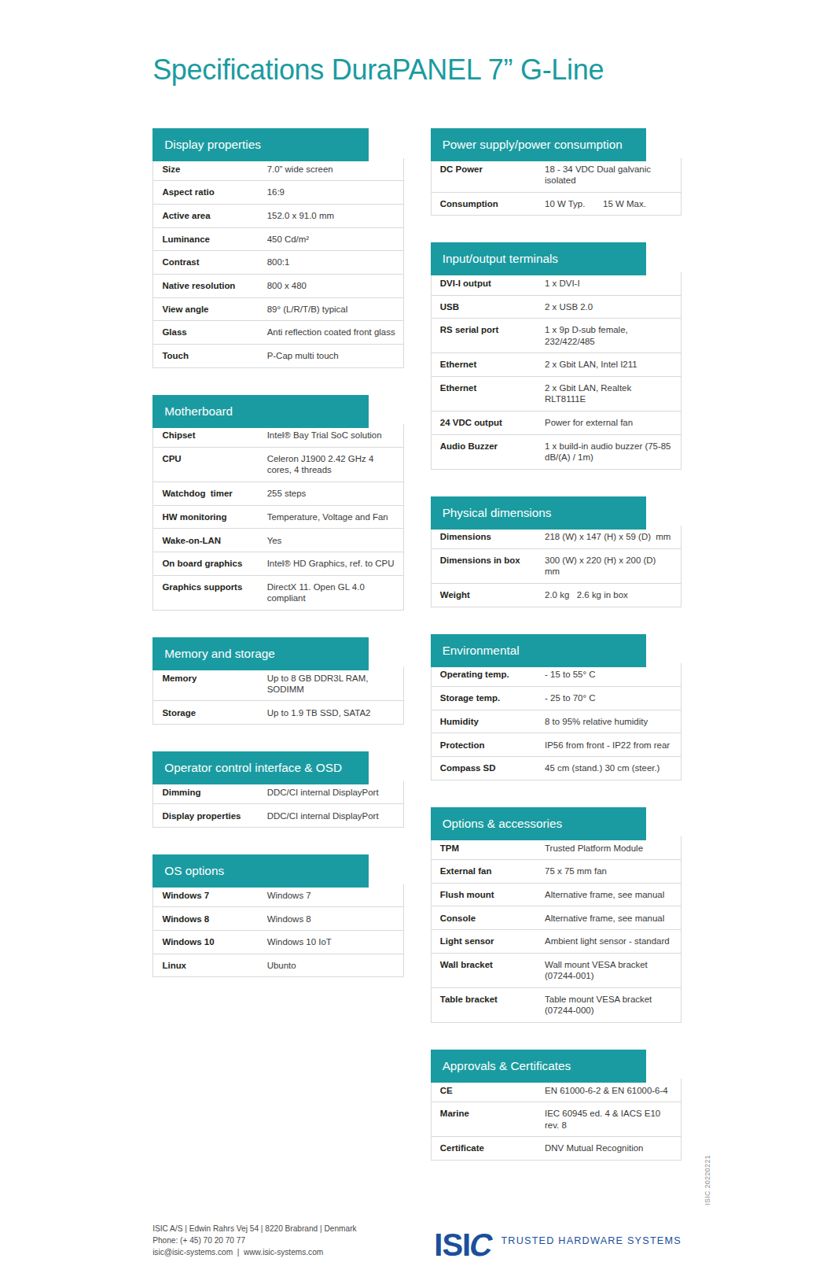Specifications DuraPANEL 7” G-Line
Display properties
| Size | 7.0” wide screen |
| Aspect ratio | 16:9 |
| Active area | 152.0 x 91.0 mm |
| Luminance | 450 Cd/m² |
| Contrast | 800:1 |
| Native resolution | 800 x 480 |
| View angle | 89° (L/R/T/B) typical |
| Glass | Anti reflection coated front glass |
| Touch | P-Cap multi touch |
Motherboard
| Chipset | Intel® Bay Trial SoC solution |
| CPU | Celeron J1900 2.42 GHz 4 cores, 4 threads |
| Watchdog timer | 255 steps |
| HW monitoring | Temperature, Voltage and Fan |
| Wake-on-LAN | Yes |
| On board graphics | Intel® HD Graphics, ref. to CPU |
| Graphics supports | DirectX 11. Open GL 4.0 compliant |
Memory and storage
| Memory | Up to 8 GB DDR3L RAM, SODIMM |
| Storage | Up to 1.9 TB SSD, SATA2 |
Operator control interface & OSD
| Dimming | DDC/CI internal DisplayPort |
| Display properties | DDC/CI internal DisplayPort |
OS options
| Windows 7 | Windows 7 |
| Windows 8 | Windows 8 |
| Windows 10 | Windows 10 IoT |
| Linux | Ubunto |
Power supply/power consumption
| DC Power | 18 - 34 VDC Dual galvanic isolated |
| Consumption | 10 W Typ. 15 W Max. |
Input/output terminals
| DVI-I output | 1 x DVI-I |
| USB | 2 x USB 2.0 |
| RS serial port | 1 x 9p D-sub female, 232/422/485 |
| Ethernet | 2 x Gbit LAN, Intel I211 |
| Ethernet | 2 x Gbit LAN, Realtek RLT8111E |
| 24 VDC output | Power for external fan |
| Audio Buzzer | 1 x build-in audio buzzer (75-85 dB/(A) / 1m) |
Physical dimensions
| Dimensions | 218 (W) x 147 (H) x 59 (D) mm |
| Dimensions in box | 300 (W) x 220 (H) x 200 (D) mm |
| Weight | 2.0 kg 2.6 kg in box |
Environmental
| Operating temp. | - 15 to 55° C |
| Storage temp. | - 25 to 70° C |
| Humidity | 8 to 95% relative humidity |
| Protection | IP56 from front - IP22 from rear |
| Compass SD | 45 cm (stand.) 30 cm (steer.) |
Options & accessories
| TPM | Trusted Platform Module |
| External fan | 75 x 75 mm fan |
| Flush mount | Alternative frame, see manual |
| Console | Alternative frame, see manual |
| Light sensor | Ambient light sensor - standard |
| Wall bracket | Wall mount VESA bracket (07244-001) |
| Table bracket | Table mount VESA bracket (07244-000) |
Approvals & Certificates
| CE | EN 61000-6-2 & EN 61000-6-4 |
| Marine | IEC 60945 ed. 4 & IACS E10 rev. 8 |
| Certificate | DNV Mutual Recognition |
ISIC 20220221
ISIC A/S | Edwin Rahrs Vej 54 | 8220 Brabrand | Denmark
Phone: (+ 45) 70 20 70 77
isic@isic-systems.com | www.isic-systems.com
ISIC
TRUSTED HARDWARE SYSTEMS